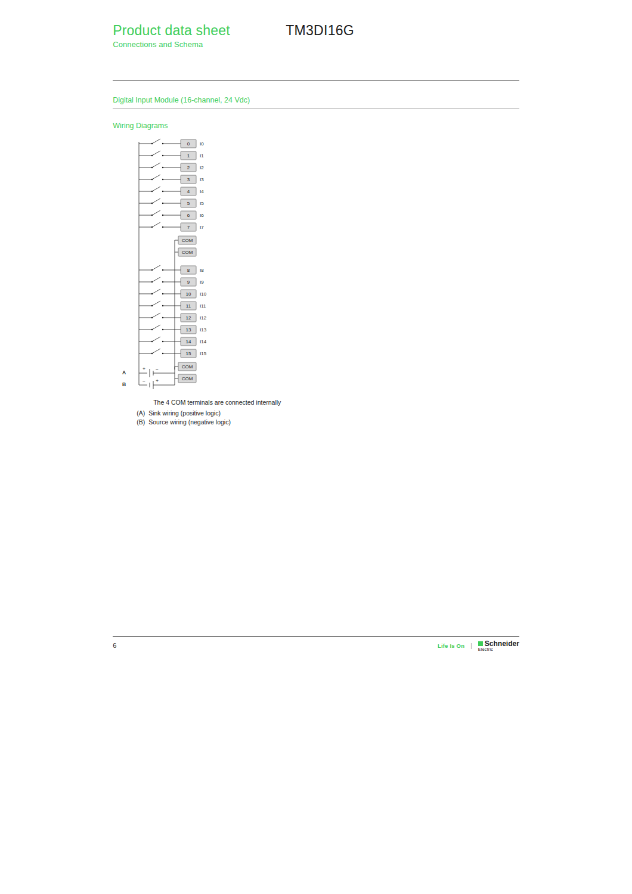Product data sheet
Connections and Schema
TM3DI16G
Digital Input Module (16-channel, 24 Vdc)
Wiring Diagrams
0 I0 1 I1 2 I2 3 I3 4 I4 5 I5 6 I6 7 I7 COM COM 8 I8 9 I9 10 I10 11 I11 12 I12 13 I13 14 I14 15 I15 COM COM A + − B − +
The 4 COM terminals are connected internally
| (A) | Sink wiring (positive logic) |
| (B) | Source wiring (negative logic) |
6
Life Is On | SchneiderElectric